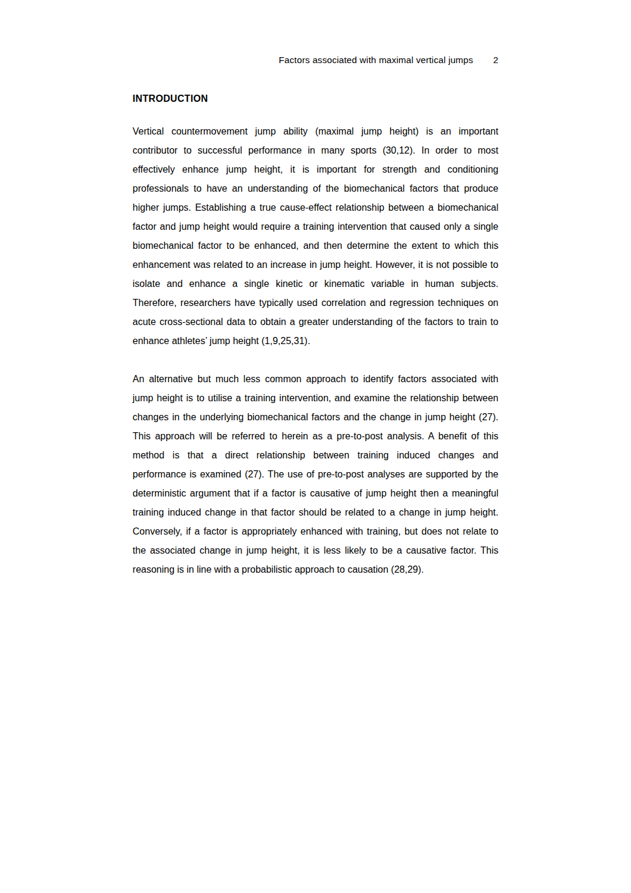Factors associated with maximal vertical jumps2
INTRODUCTION
Vertical countermovement jump ability (maximal jump height) is an important contributor to successful performance in many sports (30,12). In order to most effectively enhance jump height, it is important for strength and conditioning professionals to have an understanding of the biomechanical factors that produce higher jumps. Establishing a true cause-effect relationship between a biomechanical factor and jump height would require a training intervention that caused only a single biomechanical factor to be enhanced, and then determine the extent to which this enhancement was related to an increase in jump height. However, it is not possible to isolate and enhance a single kinetic or kinematic variable in human subjects. Therefore, researchers have typically used correlation and regression techniques on acute cross-sectional data to obtain a greater understanding of the factors to train to enhance athletes’ jump height (1,9,25,31).
An alternative but much less common approach to identify factors associated with jump height is to utilise a training intervention, and examine the relationship between changes in the underlying biomechanical factors and the change in jump height (27). This approach will be referred to herein as a pre-to-post analysis. A benefit of this method is that a direct relationship between training induced changes and performance is examined (27). The use of pre-to-post analyses are supported by the deterministic argument that if a factor is causative of jump height then a meaningful training induced change in that factor should be related to a change in jump height. Conversely, if a factor is appropriately enhanced with training, but does not relate to the associated change in jump height, it is less likely to be a causative factor. This reasoning is in line with a probabilistic approach to causation (28,29).